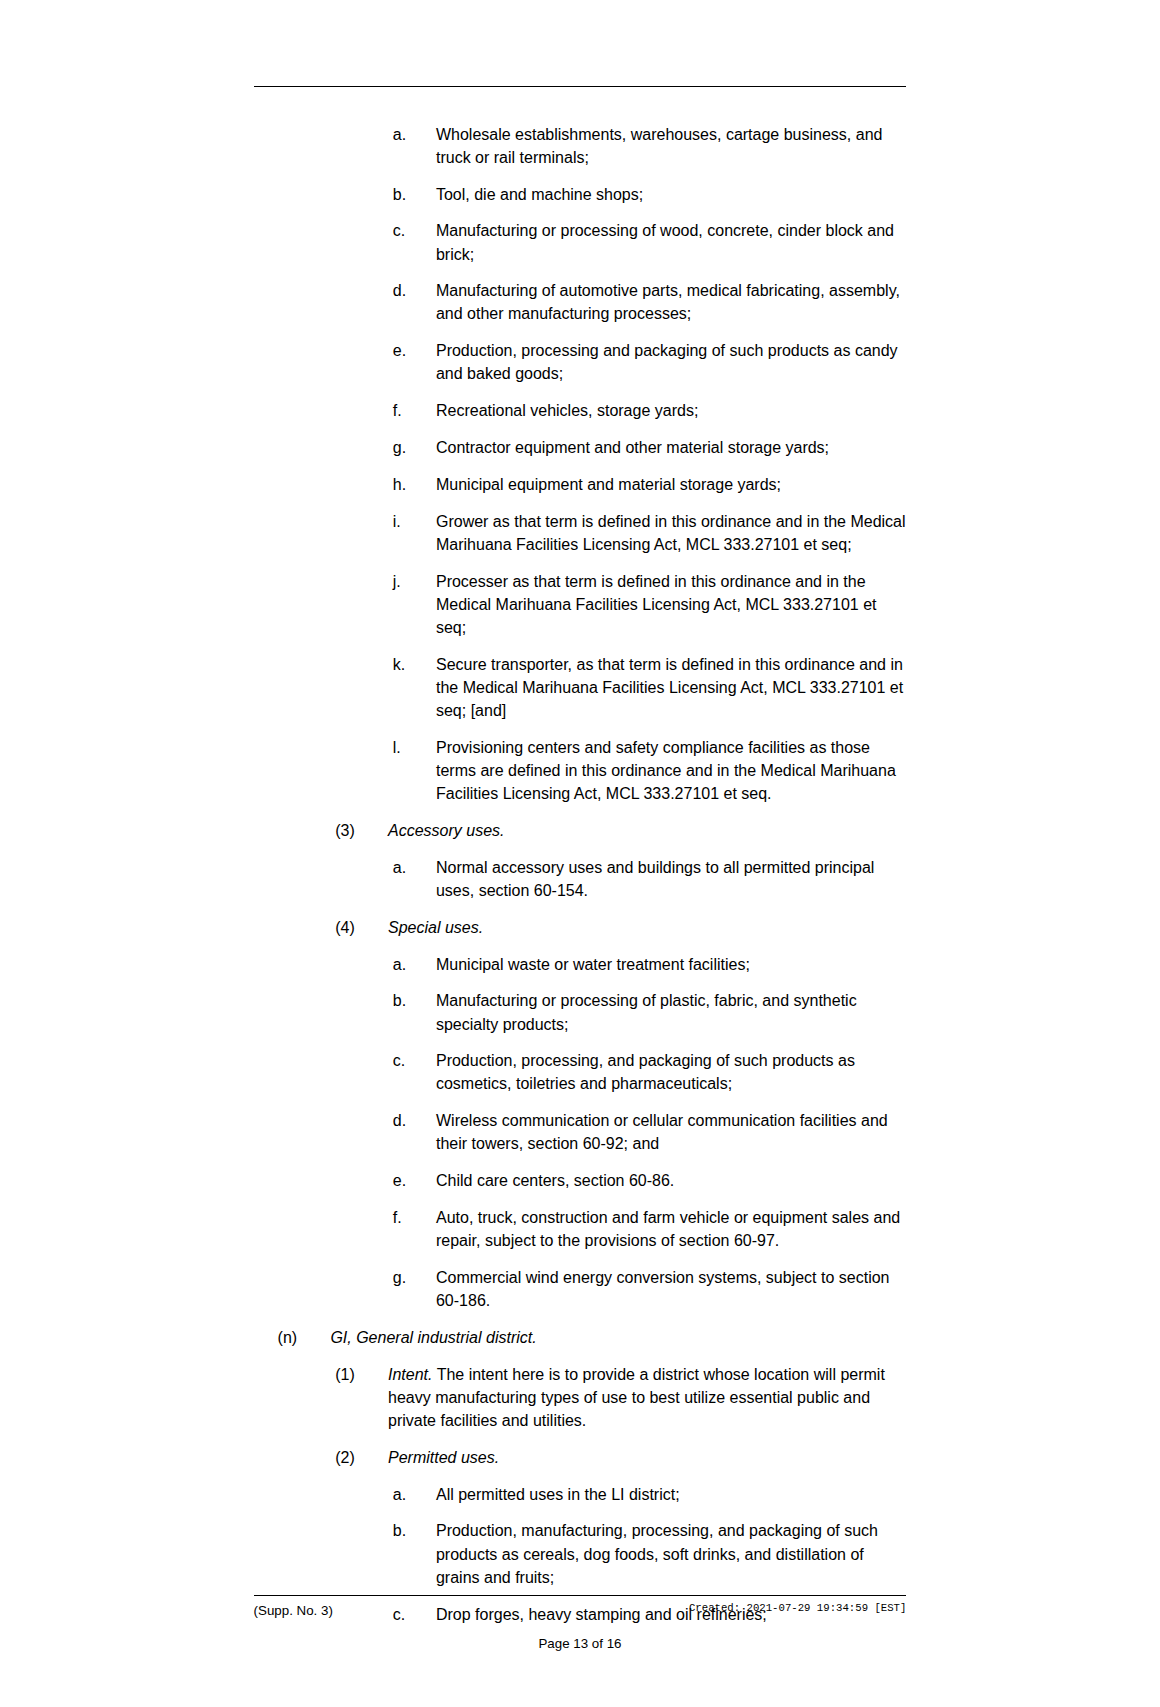a. Wholesale establishments, warehouses, cartage business, and truck or rail terminals;
b. Tool, die and machine shops;
c. Manufacturing or processing of wood, concrete, cinder block and brick;
d. Manufacturing of automotive parts, medical fabricating, assembly, and other manufacturing processes;
e. Production, processing and packaging of such products as candy and baked goods;
f. Recreational vehicles, storage yards;
g. Contractor equipment and other material storage yards;
h. Municipal equipment and material storage yards;
i. Grower as that term is defined in this ordinance and in the Medical Marihuana Facilities Licensing Act, MCL 333.27101 et seq;
j. Processer as that term is defined in this ordinance and in the Medical Marihuana Facilities Licensing Act, MCL 333.27101 et seq;
k. Secure transporter, as that term is defined in this ordinance and in the Medical Marihuana Facilities Licensing Act, MCL 333.27101 et seq; [and]
l. Provisioning centers and safety compliance facilities as those terms are defined in this ordinance and in the Medical Marihuana Facilities Licensing Act, MCL 333.27101 et seq.
(3) Accessory uses.
a. Normal accessory uses and buildings to all permitted principal uses, section 60-154.
(4) Special uses.
a. Municipal waste or water treatment facilities;
b. Manufacturing or processing of plastic, fabric, and synthetic specialty products;
c. Production, processing, and packaging of such products as cosmetics, toiletries and pharmaceuticals;
d. Wireless communication or cellular communication facilities and their towers, section 60-92; and
e. Child care centers, section 60-86.
f. Auto, truck, construction and farm vehicle or equipment sales and repair, subject to the provisions of section 60-97.
g. Commercial wind energy conversion systems, subject to section 60-186.
(n) GI, General industrial district.
(1) Intent. The intent here is to provide a district whose location will permit heavy manufacturing types of use to best utilize essential public and private facilities and utilities.
(2) Permitted uses.
a. All permitted uses in the LI district;
b. Production, manufacturing, processing, and packaging of such products as cereals, dog foods, soft drinks, and distillation of grains and fruits;
c. Drop forges, heavy stamping and oil refineries;
(Supp. No. 3) Created: 2021-07-29 19:34:59 [EST]
Page 13 of 16